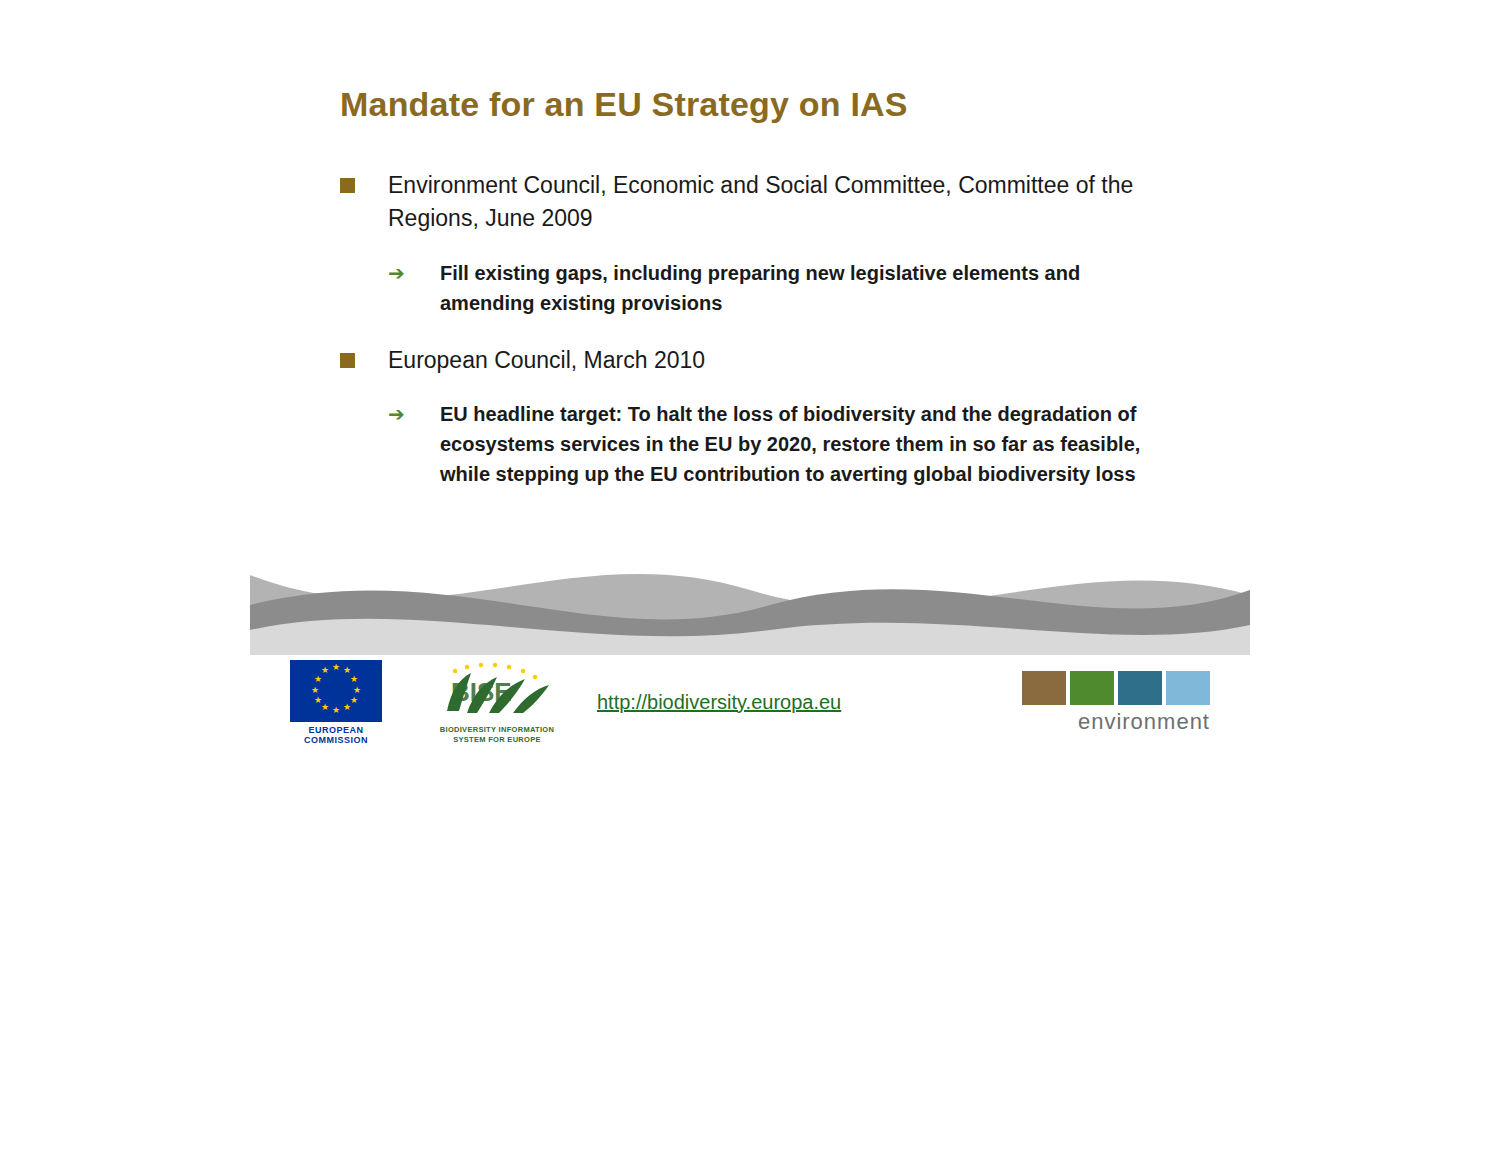Mandate for an EU Strategy on IAS
Environment Council, Economic and Social Committee, Committee of the Regions, June 2009
Fill existing gaps, including preparing new legislative elements and amending existing provisions
European Council, March 2010
EU headline target: To halt the loss of biodiversity and the degradation of ecosystems services in the EU by 2020, restore them in so far as feasible, while stepping up the EU contribution to averting global biodiversity loss
★ ★ ★ ★ ★ ★ ★ ★ ★ ★ ★ ★
EUROPEAN
COMMISSION
BISE
BIODIVERSITY INFORMATION
SYSTEM FOR EUROPE
http://biodiversity.europa.eu
environment